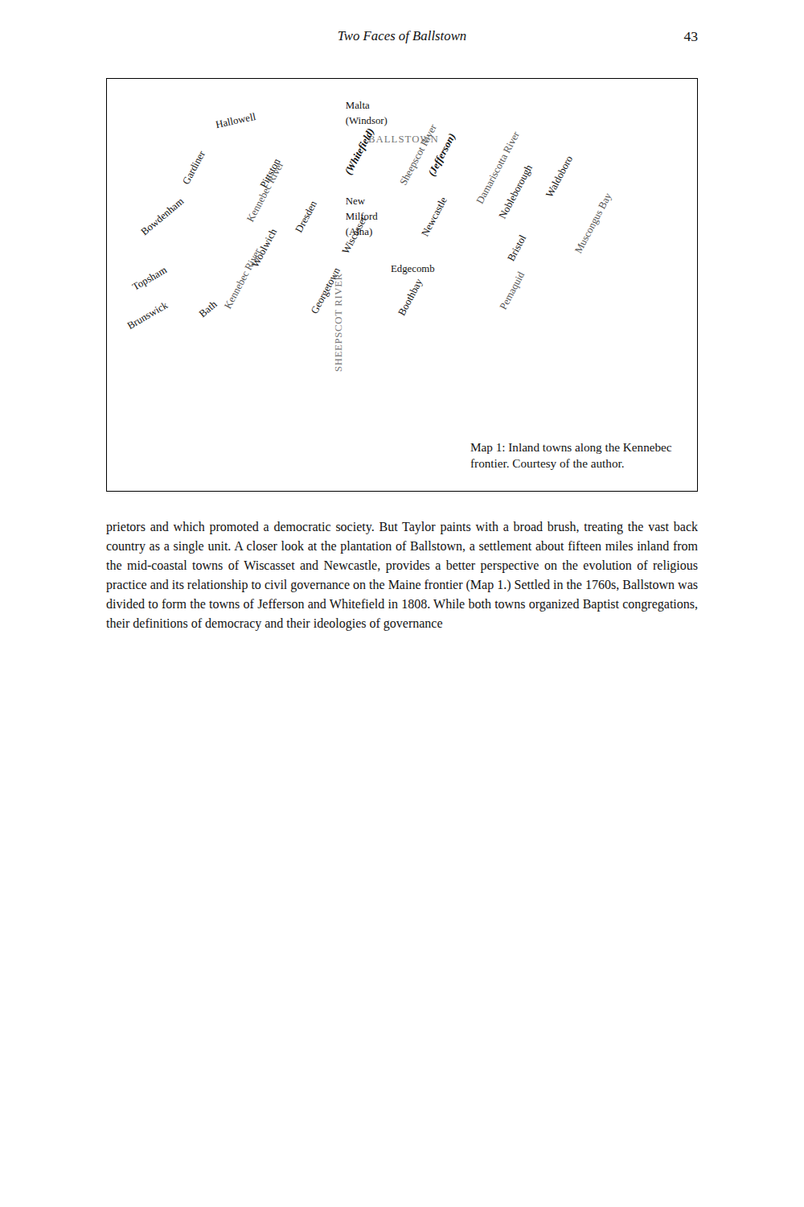Two Faces of Ballstown
43
Malta
(Windsor) Hallowell BALLSTOWN Gardiner Pittston (Whitefield) Sheepscot River (Jefferson) Damariscotta River Waldoboro Bowdenham Kennebec River Dresden New
Milford
(Alna) Newcastle Nobleborough Woolwich Wiscasset Muscongus Bay Bristol Edgecomb Topsham Kennebec River Georgetown Boothbay Pemaquid Brunswick Bath SHEEPSCOT RIVER
Map 1: Inland towns along the Kennebec frontier. Courtesy of the author.
prietors and which promoted a democratic society. But Taylor paints with a broad brush, treating the vast back country as a single unit. A closer look at the plantation of Ballstown, a settlement about fifteen miles inland from the mid-coastal towns of Wiscasset and Newcastle, provides a better perspective on the evolution of religious practice and its relationship to civil governance on the Maine frontier (Map 1.) Settled in the 1760s, Ballstown was divided to form the towns of Jefferson and Whitefield in 1808. While both towns organized Baptist congregations, their definitions of democracy and their ideologies of governance